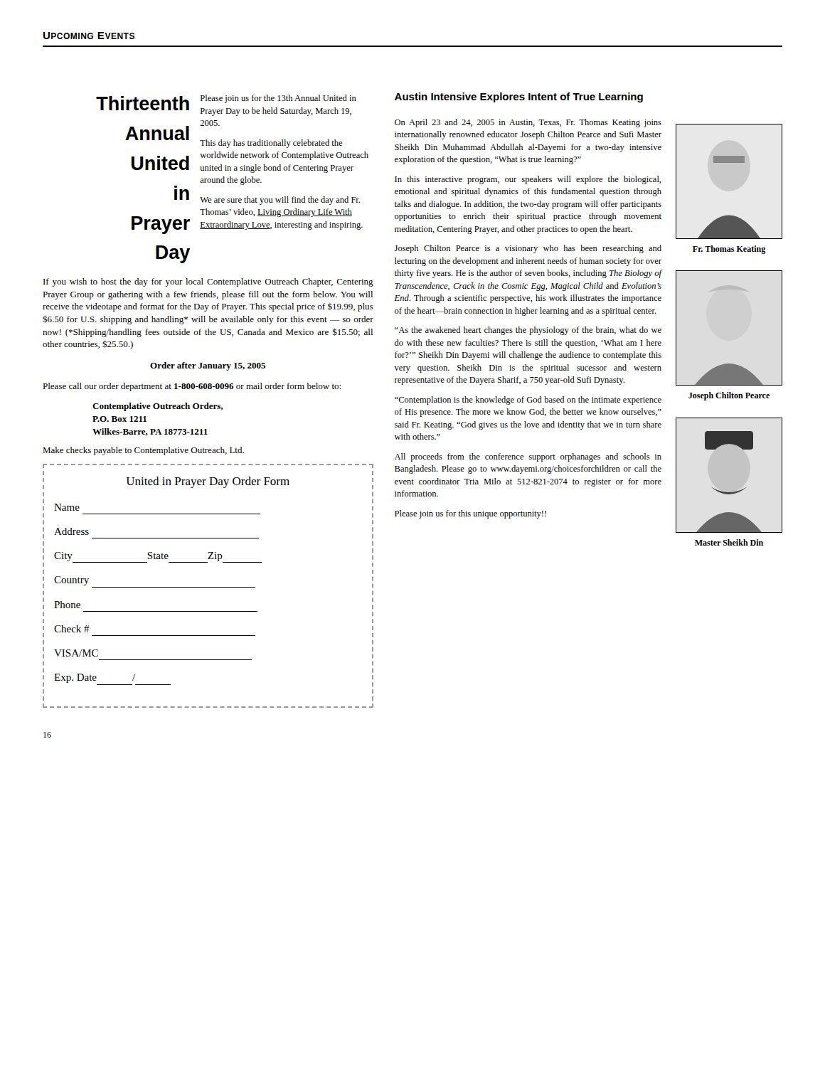UPCOMING EVENTS
Thirteenth
Annual
United
in
Prayer
Day
Please join us for the 13th Annual United in Prayer Day to be held Saturday, March 19, 2005.
This day has traditionally celebrated the worldwide network of Contemplative Outreach united in a single bond of Centering Prayer around the globe.
We are sure that you will find the day and Fr. Thomas’ video, Living Ordinary Life With Extraordinary Love, interesting and inspiring.
If you wish to host the day for your local Contemplative Outreach Chapter, Centering Prayer Group or gathering with a few friends, please fill out the form below. You will receive the videotape and format for the Day of Prayer. This special price of $19.99, plus $6.50 for U.S. shipping and handling* will be available only for this event — so order now! (*Shipping/handling fees outside of the US, Canada and Mexico are $15.50; all other countries, $25.50.)
Order after January 15, 2005
Please call our order department at 1-800-608-0096 or mail order form below to:
Contemplative Outreach Orders,
P.O. Box 1211
Wilkes-Barre, PA 18773-1211
Make checks payable to Contemplative Outreach, Ltd.
United in Prayer Day Order Form
Name
Address
City State Zip
Country
Phone
Check #
VISA/MC
Exp. Date /
16
Austin Intensive Explores Intent of True Learning
On April 23 and 24, 2005 in Austin, Texas, Fr. Thomas Keating joins internationally renowned educator Joseph Chilton Pearce and Sufi Master Sheikh Din Muhammad Abdullah al-Dayemi for a two-day intensive exploration of the question, “What is true learning?”
In this interactive program, our speakers will explore the biological, emotional and spiritual dynamics of this fundamental question through talks and dialogue. In addition, the two-day program will offer participants opportunities to enrich their spiritual practice through movement meditation, Centering Prayer, and other practices to open the heart.
Joseph Chilton Pearce is a visionary who has been researching and lecturing on the development and inherent needs of human society for over thirty five years. He is the author of seven books, including The Biology of Transcendence, Crack in the Cosmic Egg, Magical Child and Evolution’s End. Through a scientific perspective, his work illustrates the importance of the heart—brain connection in higher learning and as a spiritual center.
“As the awakened heart changes the physiology of the brain, what do we do with these new faculties? There is still the question, ‘What am I here for?’” Sheikh Din Dayemi will challenge the audience to contemplate this very question. Sheikh Din is the spiritual sucessor and western representative of the Dayera Sharif, a 750 year-old Sufi Dynasty.
“Contemplation is the knowledge of God based on the intimate experience of His presence. The more we know God, the better we know ourselves,” said Fr. Keating. “God gives us the love and identity that we in turn share with others.”
All proceeds from the conference support orphanages and schools in Bangladesh. Please go to www.dayemi.org/choicesforchildren or call the event coordinator Tria Milo at 512-821-2074 to register or for more information.
Please join us for this unique opportunity!!
Fr. Thomas Keating
Joseph Chilton Pearce
Master Sheikh Din